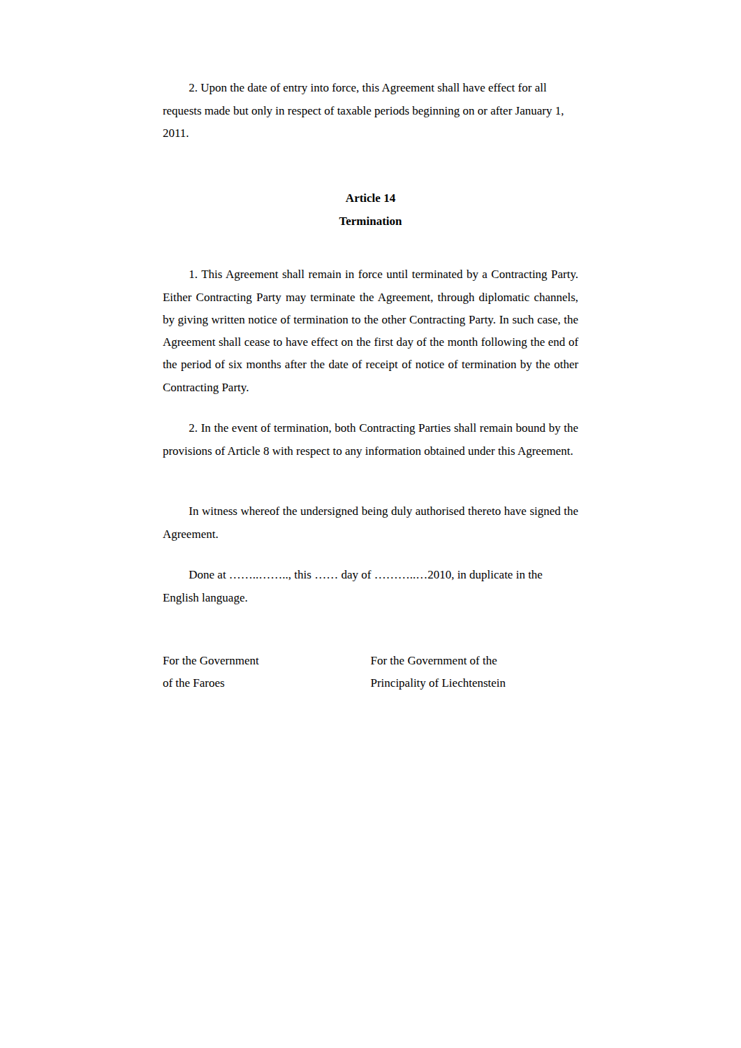2. Upon the date of entry into force, this Agreement shall have effect for all requests made but only in respect of taxable periods beginning on or after January 1, 2011.
Article 14
Termination
1. This Agreement shall remain in force until terminated by a Contracting Party. Either Contracting Party may terminate the Agreement, through diplomatic channels, by giving written notice of termination to the other Contracting Party. In such case, the Agreement shall cease to have effect on the first day of the month following the end of the period of six months after the date of receipt of notice of termination by the other Contracting Party.
2. In the event of termination, both Contracting Parties shall remain bound by the provisions of Article 8 with respect to any information obtained under this Agreement.
In witness whereof the undersigned being duly authorised thereto have signed the Agreement.
Done at ……..…….., this …… day of ………..…2010, in duplicate in the English language.
| For the Government | For the Government of the |
| of the Faroes | Principality of Liechtenstein |